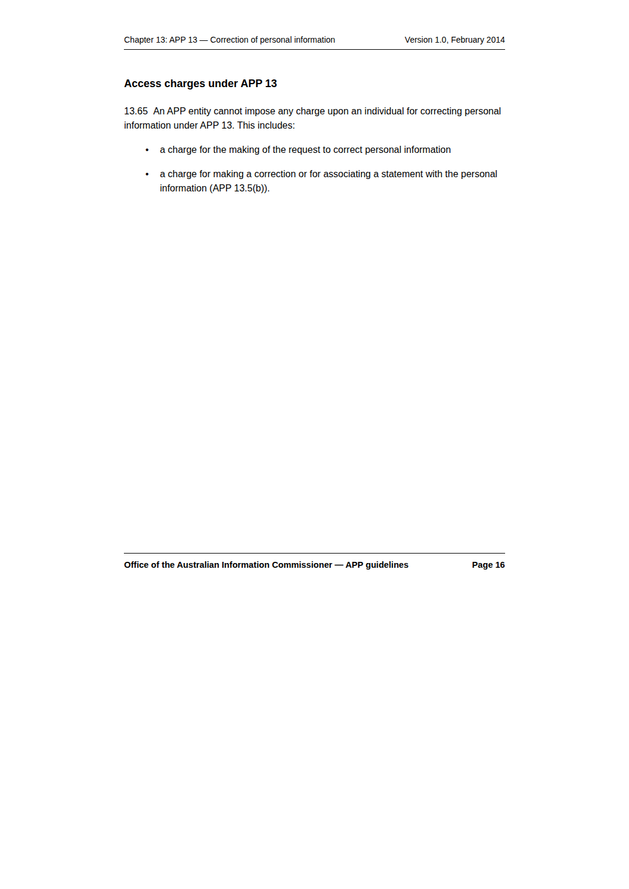Chapter 13: APP 13 — Correction of personal information Version 1.0, February 2014
Access charges under APP 13
13.65 An APP entity cannot impose any charge upon an individual for correcting personal information under APP 13. This includes:
a charge for the making of the request to correct personal information
a charge for making a correction or for associating a statement with the personal information (APP 13.5(b)).
Office of the Australian Information Commissioner — APP guidelines Page 16